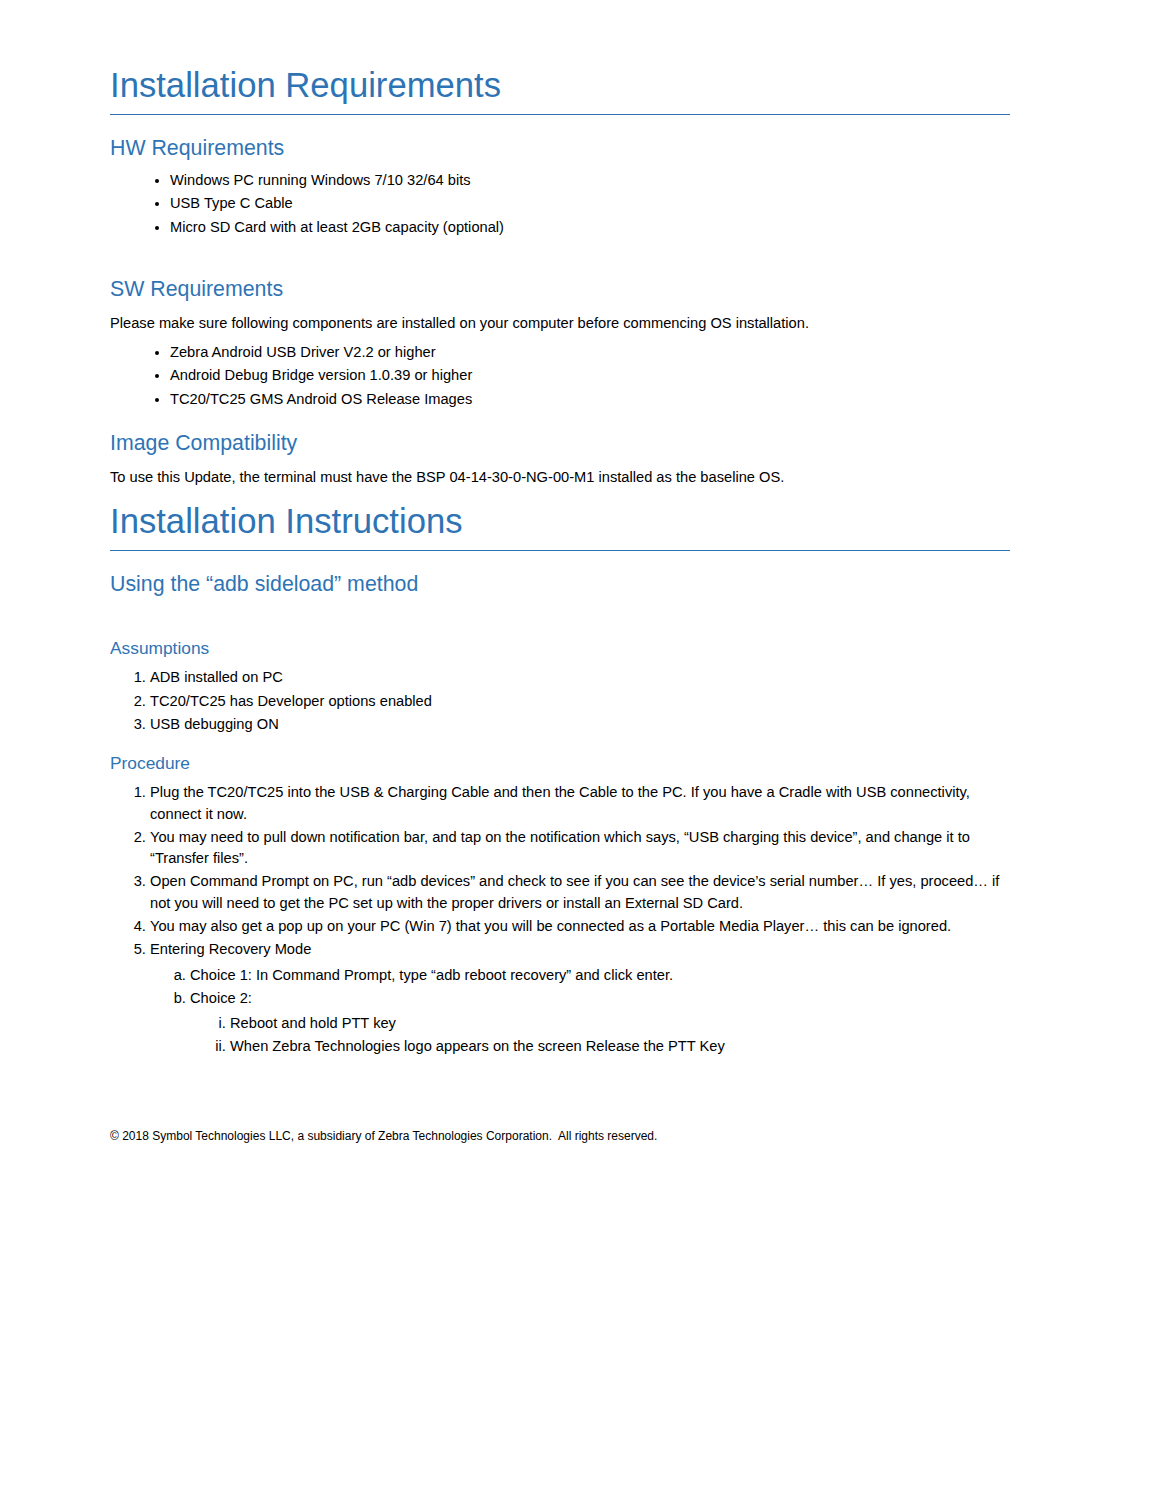Installation Requirements
HW Requirements
Windows PC running Windows 7/10 32/64 bits
USB Type C Cable
Micro SD Card with at least 2GB capacity (optional)
SW Requirements
Please make sure following components are installed on your computer before commencing OS installation.
Zebra Android USB Driver V2.2 or higher
Android Debug Bridge version 1.0.39 or higher
TC20/TC25 GMS Android OS Release Images
Image Compatibility
To use this Update, the terminal must have the BSP 04-14-30-0-NG-00-M1 installed as the baseline OS.
Installation Instructions
Using the “adb sideload” method
Assumptions
ADB installed on PC
TC20/TC25 has Developer options enabled
USB debugging ON
Procedure
Plug the TC20/TC25 into the USB & Charging Cable and then the Cable to the PC. If you have a Cradle with USB connectivity, connect it now.
You may need to pull down notification bar, and tap on the notification which says, “USB charging this device”, and change it to “Transfer files”.
Open Command Prompt on PC, run “adb devices” and check to see if you can see the device’s serial number… If yes, proceed… if not you will need to get the PC set up with the proper drivers or install an External SD Card.
You may also get a pop up on your PC (Win 7) that you will be connected as a Portable Media Player… this can be ignored.
Entering Recovery Mode
Choice 1: In Command Prompt, type “adb reboot recovery” and click enter.
Choice 2:
Reboot and hold PTT key
When Zebra Technologies logo appears on the screen Release the PTT Key
© 2018 Symbol Technologies LLC, a subsidiary of Zebra Technologies Corporation. All rights reserved.